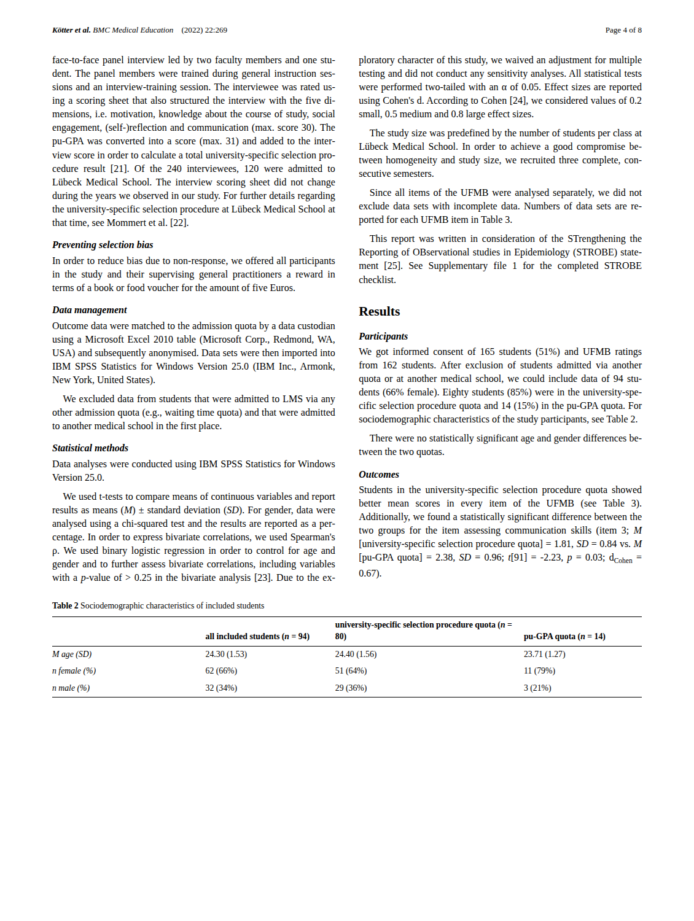Kötter et al. BMC Medical Education (2022) 22:269 Page 4 of 8
face-to-face panel interview led by two faculty members and one student. The panel members were trained during general instruction sessions and an interview-training session. The interviewee was rated using a scoring sheet that also structured the interview with the five dimensions, i.e. motivation, knowledge about the course of study, social engagement, (self-)reflection and communication (max. score 30). The pu-GPA was converted into a score (max. 31) and added to the interview score in order to calculate a total university-specific selection procedure result [21]. Of the 240 interviewees, 120 were admitted to Lübeck Medical School. The interview scoring sheet did not change during the years we observed in our study. For further details regarding the university-specific selection procedure at Lübeck Medical School at that time, see Mommert et al. [22].
Preventing selection bias
In order to reduce bias due to non-response, we offered all participants in the study and their supervising general practitioners a reward in terms of a book or food voucher for the amount of five Euros.
Data management
Outcome data were matched to the admission quota by a data custodian using a Microsoft Excel 2010 table (Microsoft Corp., Redmond, WA, USA) and subsequently anonymised. Data sets were then imported into IBM SPSS Statistics for Windows Version 25.0 (IBM Inc., Armonk, New York, United States).
We excluded data from students that were admitted to LMS via any other admission quota (e.g., waiting time quota) and that were admitted to another medical school in the first place.
Statistical methods
Data analyses were conducted using IBM SPSS Statistics for Windows Version 25.0.
We used t-tests to compare means of continuous variables and report results as means (M) ± standard deviation (SD). For gender, data were analysed using a chi-squared test and the results are reported as a percentage. In order to express bivariate correlations, we used Spearman's ρ. We used binary logistic regression in order to control for age and gender and to further assess bivariate correlations, including variables with a p-value of > 0.25 in the bivariate analysis [23]. Due to the exploratory character of this study, we waived an adjustment for multiple testing and did not conduct any sensitivity analyses. All statistical tests were performed two-tailed with an α of 0.05. Effect sizes are reported using Cohen's d. According to Cohen [24], we considered values of 0.2 small, 0.5 medium and 0.8 large effect sizes.
The study size was predefined by the number of students per class at Lübeck Medical School. In order to achieve a good compromise between homogeneity and study size, we recruited three complete, consecutive semesters.
Since all items of the UFMB were analysed separately, we did not exclude data sets with incomplete data. Numbers of data sets are reported for each UFMB item in Table 3.
This report was written in consideration of the STrengthening the Reporting of OBservational studies in Epidemiology (STROBE) statement [25]. See Supplementary file 1 for the completed STROBE checklist.
Results
Participants
We got informed consent of 165 students (51%) and UFMB ratings from 162 students. After exclusion of students admitted via another quota or at another medical school, we could include data of 94 students (66% female). Eighty students (85%) were in the university-specific selection procedure quota and 14 (15%) in the pu-GPA quota. For sociodemographic characteristics of the study participants, see Table 2.
There were no statistically significant age and gender differences between the two quotas.
Outcomes
Students in the university-specific selection procedure quota showed better mean scores in every item of the UFMB (see Table 3). Additionally, we found a statistically significant difference between the two groups for the item assessing communication skills (item 3; M [university-specific selection procedure quota] = 1.81, SD = 0.84 vs. M [pu-GPA quota] = 2.38, SD = 0.96; t[91] = -2.23, p = 0.03; dCohen = 0.67).
Table 2 Sociodemographic characteristics of included students
| | all included students ( n = 94) | university-specific selection procedure quota ( n = 80) | pu-GPA quota ( n = 14) |
| --- | --- | --- | --- |
| M age ( SD ) | 24.30 (1.53) | 24.40 (1.56) | 23.71 (1.27) |
| n female (%) | 62 (66%) | 51 (64%) | 11 (79%) |
| n male (%) | 32 (34%) | 29 (36%) | 3 (21%) |